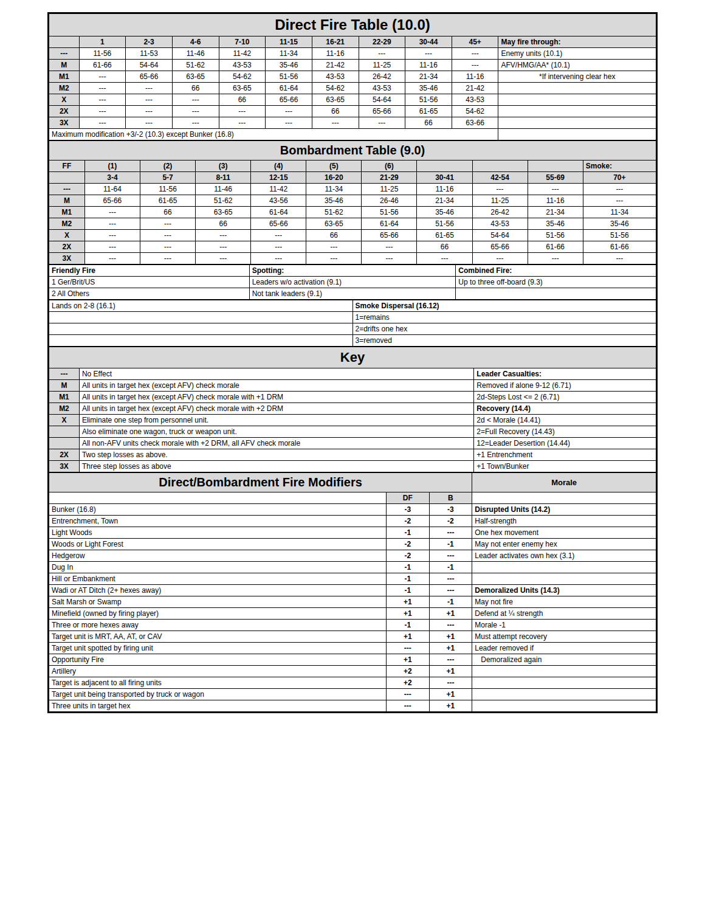| Direct Fire Table (10.0) |
| | 1 | 2-3 | 4-6 | 7-10 | 11-15 | 16-21 | 22-29 | 30-44 | 45+ | May fire through: |
| --- | 11-56 | 11-53 | 11-46 | 11-42 | 11-34 | 11-16 | --- | --- | --- | Enemy units (10.1) |
| M | 61-66 | 54-64 | 51-62 | 43-53 | 35-46 | 21-42 | 11-25 | 11-16 | --- | AFV/HMG/AA* (10.1) |
| M1 | --- | 65-66 | 63-65 | 54-62 | 51-56 | 43-53 | 26-42 | 21-34 | 11-16 | *If intervening clear hex |
| M2 | --- | --- | 66 | 63-65 | 61-64 | 54-62 | 43-53 | 35-46 | 21-42 | |
| X | --- | --- | --- | 66 | 65-66 | 63-65 | 54-64 | 51-56 | 43-53 | |
| 2X | --- | --- | --- | --- | --- | 66 | 65-66 | 61-65 | 54-62 | |
| 3X | --- | --- | --- | --- | --- | --- | --- | 66 | 63-66 | |
| Maximum modification +3/-2 (10.3) except Bunker (16.8) | |
| Bombardment Table (9.0) |
| FF | (1) | (2) | (3) | (4) | (5) | (6) | | | | Smoke: |
| | 3-4 | 5-7 | 8-11 | 12-15 | 16-20 | 21-29 | 30-41 | 42-54 | 55-69 | 70+ |
| --- | 11-64 | 11-56 | 11-46 | 11-42 | 11-34 | 11-25 | 11-16 | --- | --- | --- |
| M | 65-66 | 61-65 | 51-62 | 43-56 | 35-46 | 26-46 | 21-34 | 11-25 | 11-16 | --- |
| M1 | --- | 66 | 63-65 | 61-64 | 51-62 | 51-56 | 35-46 | 26-42 | 21-34 | 11-34 |
| M2 | --- | --- | 66 | 65-66 | 63-65 | 61-64 | 51-56 | 43-53 | 35-46 | 35-46 |
| X | --- | --- | --- | --- | 66 | 65-66 | 61-65 | 54-64 | 51-56 | 51-56 |
| 2X | --- | --- | --- | --- | --- | --- | 66 | 65-66 | 61-66 | 61-66 |
| 3X | --- | --- | --- | --- | --- | --- | --- | --- | --- | --- |
| Friendly Fire | Spotting: | Combined Fire: |
| 1 Ger/Brit/US | Leaders w/o activation (9.1) | Up to three off-board (9.3) |
| 2 All Others | Not tank leaders (9.1) | |
| Lands on 2-8 (16.1) | Smoke Dispersal (16.12) |
| | 1=remains |
| | 2=drifts one hex |
| | 3=removed |
| Key |
| --- | No Effect | Leader Casualties: |
| M | All units in target hex (except AFV) check morale | Removed if alone 9-12 (6.71) |
| M1 | All units in target hex (except AFV) check morale with +1 DRM | 2d-Steps Lost <= 2 (6.71) |
| M2 | All units in target hex (except AFV) check morale with +2 DRM | Recovery (14.4) |
| X | Eliminate one step from personnel unit. | 2d < Morale (14.41) |
| | Also eliminate one wagon, truck or weapon unit. | 2=Full Recovery (14.43) |
| | All non-AFV units check morale with +2 DRM, all AFV check morale | 12=Leader Desertion (14.44) |
| 2X | Two step losses as above. | +1 Entrenchment |
| 3X | Three step losses as above | +1 Town/Bunker |
| Direct/Bombardment Fire Modifiers | Morale |
| | DF | B | |
| Bunker (16.8) | -3 | -3 | Disrupted Units (14.2) |
| Entrenchment, Town | -2 | -2 | Half-strength |
| Light Woods | -1 | --- | One hex movement |
| Woods or Light Forest | -2 | -1 | May not enter enemy hex |
| Hedgerow | -2 | --- | Leader activates own hex (3.1) |
| Dug In | -1 | -1 | |
| Hill or Embankment | -1 | --- | |
| Wadi or AT Ditch (2+ hexes away) | -1 | --- | Demoralized Units (14.3) |
| Salt Marsh or Swamp | +1 | -1 | May not fire |
| Minefield (owned by firing player) | +1 | +1 | Defend at ¼ strength |
| Three or more hexes away | -1 | --- | Morale -1 |
| Target unit is MRT, AA, AT, or CAV | +1 | +1 | Must attempt recovery |
| Target unit spotted by firing unit | --- | +1 | Leader removed if |
| Opportunity Fire | +1 | --- | Demoralized again |
| Artillery | +2 | +1 | |
| Target is adjacent to all firing units | +2 | --- | |
| Target unit being transported by truck or wagon | --- | +1 | |
| Three units in target hex | --- | +1 | |